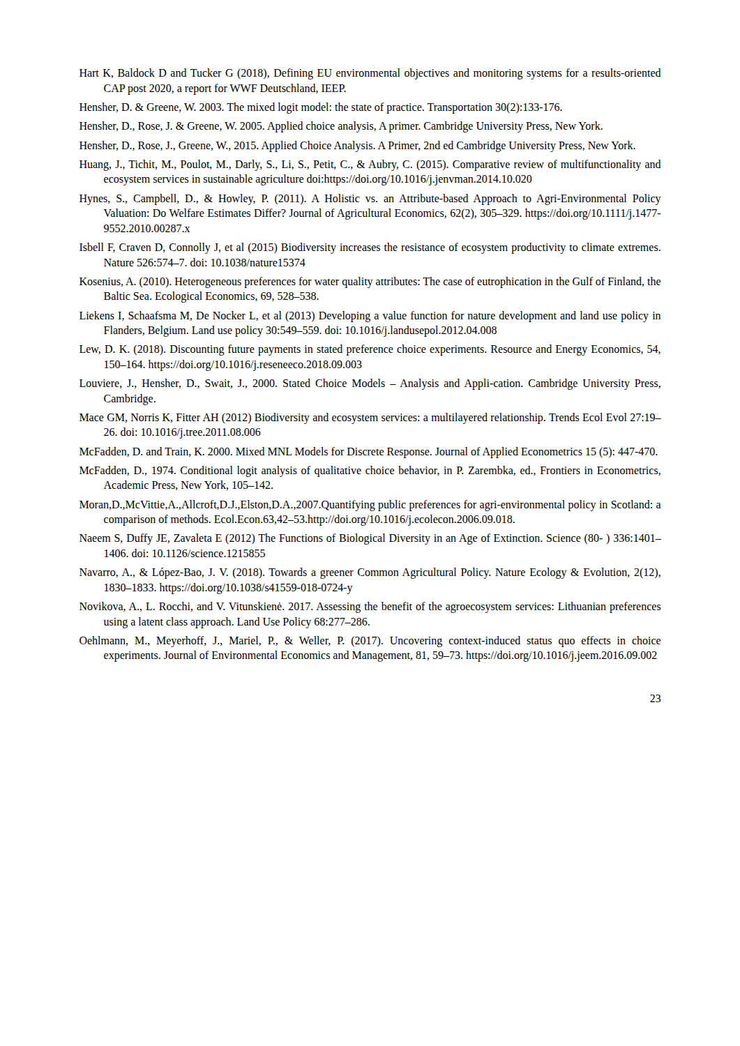Hart K, Baldock D and Tucker G (2018), Defining EU environmental objectives and monitoring systems for a results-oriented CAP post 2020, a report for WWF Deutschland, IEEP.
Hensher, D. & Greene, W. 2003. The mixed logit model: the state of practice. Transportation 30(2):133-176.
Hensher, D., Rose, J. & Greene, W. 2005. Applied choice analysis, A primer. Cambridge University Press, New York.
Hensher, D., Rose, J., Greene, W., 2015. Applied Choice Analysis. A Primer, 2nd ed Cambridge University Press, New York.
Huang, J., Tichit, M., Poulot, M., Darly, S., Li, S., Petit, C., & Aubry, C. (2015). Comparative review of multifunctionality and ecosystem services in sustainable agriculture doi:https://doi.org/10.1016/j.jenvman.2014.10.020
Hynes, S., Campbell, D., & Howley, P. (2011). A Holistic vs. an Attribute-based Approach to Agri-Environmental Policy Valuation: Do Welfare Estimates Differ? Journal of Agricultural Economics, 62(2), 305–329. https://doi.org/10.1111/j.1477-9552.2010.00287.x
Isbell F, Craven D, Connolly J, et al (2015) Biodiversity increases the resistance of ecosystem productivity to climate extremes. Nature 526:574–7. doi: 10.1038/nature15374
Kosenius, A. (2010). Heterogeneous preferences for water quality attributes: The case of eutrophication in the Gulf of Finland, the Baltic Sea. Ecological Economics, 69, 528–538.
Liekens I, Schaafsma M, De Nocker L, et al (2013) Developing a value function for nature development and land use policy in Flanders, Belgium. Land use policy 30:549–559. doi: 10.1016/j.landusepol.2012.04.008
Lew, D. K. (2018). Discounting future payments in stated preference choice experiments. Resource and Energy Economics, 54, 150–164. https://doi.org/10.1016/j.reseneeco.2018.09.003
Louviere, J., Hensher, D., Swait, J., 2000. Stated Choice Models – Analysis and Appli-cation. Cambridge University Press, Cambridge.
Mace GM, Norris K, Fitter AH (2012) Biodiversity and ecosystem services: a multilayered relationship. Trends Ecol Evol 27:19–26. doi: 10.1016/j.tree.2011.08.006
McFadden, D. and Train, K. 2000. Mixed MNL Models for Discrete Response. Journal of Applied Econometrics 15 (5): 447-470.
McFadden, D., 1974. Conditional logit analysis of qualitative choice behavior, in P. Zarembka, ed., Frontiers in Econometrics, Academic Press, New York, 105–142.
Moran,D.,McVittie,A.,Allcroft,D.J.,Elston,D.A.,2007.Quantifying public preferences for agri-environmental policy in Scotland: a comparison of methods. Ecol.Econ.63,42–53.http://doi.org/10.1016/j.ecolecon.2006.09.018.
Naeem S, Duffy JE, Zavaleta E (2012) The Functions of Biological Diversity in an Age of Extinction. Science (80- ) 336:1401–1406. doi: 10.1126/science.1215855
Navarro, A., & López-Bao, J. V. (2018). Towards a greener Common Agricultural Policy. Nature Ecology & Evolution, 2(12), 1830–1833. https://doi.org/10.1038/s41559-018-0724-y
Novikova, A., L. Rocchi, and V. Vitunskienė. 2017. Assessing the benefit of the agroecosystem services: Lithuanian preferences using a latent class approach. Land Use Policy 68:277–286.
Oehlmann, M., Meyerhoff, J., Mariel, P., & Weller, P. (2017). Uncovering context-induced status quo effects in choice experiments. Journal of Environmental Economics and Management, 81, 59–73. https://doi.org/10.1016/j.jeem.2016.09.002
23